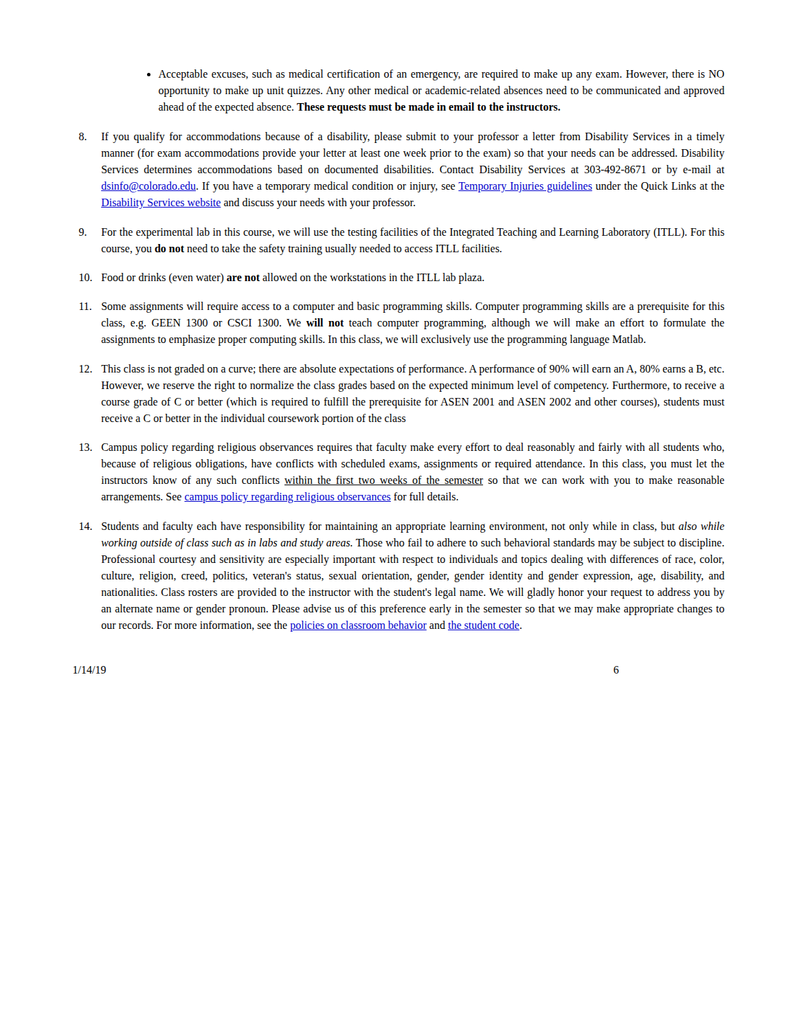Acceptable excuses, such as medical certification of an emergency, are required to make up any exam. However, there is NO opportunity to make up unit quizzes. Any other medical or academic-related absences need to be communicated and approved ahead of the expected absence. These requests must be made in email to the instructors.
If you qualify for accommodations because of a disability, please submit to your professor a letter from Disability Services in a timely manner (for exam accommodations provide your letter at least one week prior to the exam) so that your needs can be addressed. Disability Services determines accommodations based on documented disabilities. Contact Disability Services at 303-492-8671 or by e-mail at dsinfo@colorado.edu. If you have a temporary medical condition or injury, see Temporary Injuries guidelines under the Quick Links at the Disability Services website and discuss your needs with your professor.
For the experimental lab in this course, we will use the testing facilities of the Integrated Teaching and Learning Laboratory (ITLL). For this course, you do not need to take the safety training usually needed to access ITLL facilities.
Food or drinks (even water) are not allowed on the workstations in the ITLL lab plaza.
Some assignments will require access to a computer and basic programming skills. Computer programming skills are a prerequisite for this class, e.g. GEEN 1300 or CSCI 1300. We will not teach computer programming, although we will make an effort to formulate the assignments to emphasize proper computing skills. In this class, we will exclusively use the programming language Matlab.
This class is not graded on a curve; there are absolute expectations of performance. A performance of 90% will earn an A, 80% earns a B, etc. However, we reserve the right to normalize the class grades based on the expected minimum level of competency. Furthermore, to receive a course grade of C or better (which is required to fulfill the prerequisite for ASEN 2001 and ASEN 2002 and other courses), students must receive a C or better in the individual coursework portion of the class
Campus policy regarding religious observances requires that faculty make every effort to deal reasonably and fairly with all students who, because of religious obligations, have conflicts with scheduled exams, assignments or required attendance. In this class, you must let the instructors know of any such conflicts within the first two weeks of the semester so that we can work with you to make reasonable arrangements. See campus policy regarding religious observances for full details.
Students and faculty each have responsibility for maintaining an appropriate learning environment, not only while in class, but also while working outside of class such as in labs and study areas. Those who fail to adhere to such behavioral standards may be subject to discipline. Professional courtesy and sensitivity are especially important with respect to individuals and topics dealing with differences of race, color, culture, religion, creed, politics, veteran's status, sexual orientation, gender, gender identity and gender expression, age, disability, and nationalities. Class rosters are provided to the instructor with the student's legal name. We will gladly honor your request to address you by an alternate name or gender pronoun. Please advise us of this preference early in the semester so that we may make appropriate changes to our records. For more information, see the policies on classroom behavior and the student code.
1/14/19 6